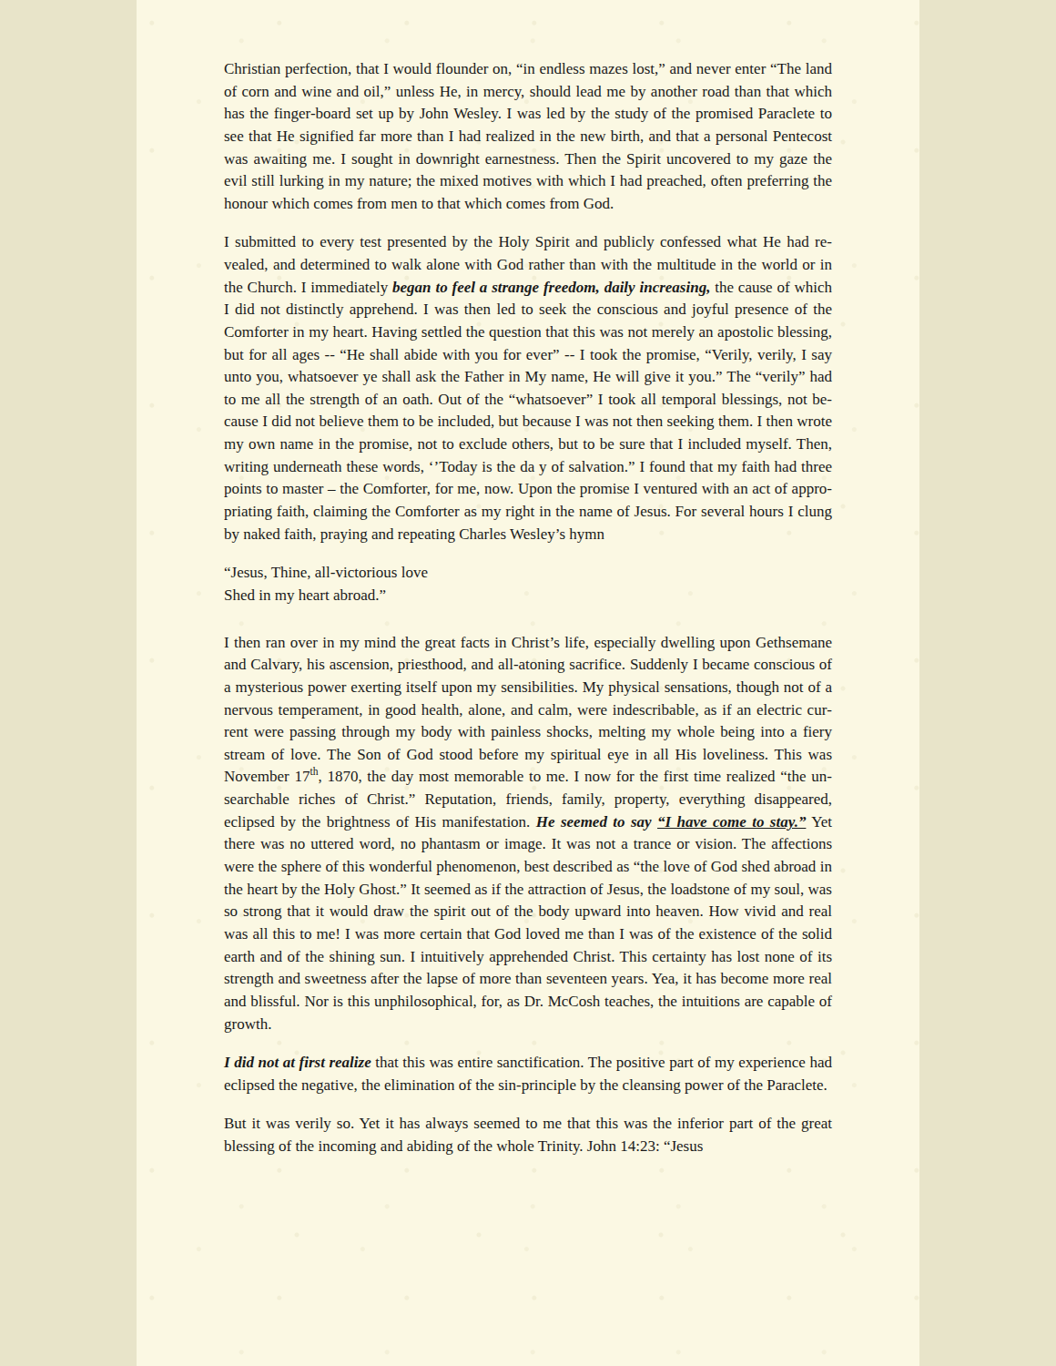Christian perfection, that I would flounder on, “in endless mazes lost,” and never enter “The land of corn and wine and oil,” unless He, in mercy, should lead me by another road than that which has the finger-board set up by John Wesley. I was led by the study of the promised Paraclete to see that He signified far more than I had realized in the new birth, and that a personal Pentecost was awaiting me. I sought in downright earnestness. Then the Spirit uncovered to my gaze the evil still lurking in my nature; the mixed motives with which I had preached, often preferring the honour which comes from men to that which comes from God.
I submitted to every test presented by the Holy Spirit and publicly confessed what He had revealed, and determined to walk alone with God rather than with the multitude in the world or in the Church. I immediately began to feel a strange freedom, daily increasing, the cause of which I did not distinctly apprehend. I was then led to seek the conscious and joyful presence of the Comforter in my heart. Having settled the question that this was not merely an apostolic blessing, but for all ages -- “He shall abide with you for ever” -- I took the promise, “Verily, verily, I say unto you, whatsoever ye shall ask the Father in My name, He will give it you.” The “verily” had to me all the strength of an oath. Out of the “whatsoever” I took all temporal blessings, not because I did not believe them to be included, but because I was not then seeking them. I then wrote my own name in the promise, not to exclude others, but to be sure that I included myself. Then, writing underneath these words, ‘’Today is the da y of salvation.” I found that my faith had three points to master – the Comforter, for me, now. Upon the promise I ventured with an act of appropriating faith, claiming the Comforter as my right in the name of Jesus. For several hours I clung by naked faith, praying and repeating Charles Wesley’s hymn
“Jesus, Thine, all-victorious love
Shed in my heart abroad.”
I then ran over in my mind the great facts in Christ’s life, especially dwelling upon Gethsemane and Calvary, his ascension, priesthood, and all-atoning sacrifice. Suddenly I became conscious of a mysterious power exerting itself upon my sensibilities. My physical sensations, though not of a nervous temperament, in good health, alone, and calm, were indescribable, as if an electric current were passing through my body with painless shocks, melting my whole being into a fiery stream of love. The Son of God stood before my spiritual eye in all His loveliness. This was November 17th, 1870, the day most memorable to me. I now for the first time realized “the unsearchable riches of Christ.” Reputation, friends, family, property, everything disappeared, eclipsed by the brightness of His manifestation. He seemed to say “I have come to stay.” Yet there was no uttered word, no phantasm or image. It was not a trance or vision. The affections were the sphere of this wonderful phenomenon, best described as “the love of God shed abroad in the heart by the Holy Ghost.” It seemed as if the attraction of Jesus, the loadstone of my soul, was so strong that it would draw the spirit out of the body upward into heaven. How vivid and real was all this to me! I was more certain that God loved me than I was of the existence of the solid earth and of the shining sun. I intuitively apprehended Christ. This certainty has lost none of its strength and sweetness after the lapse of more than seventeen years. Yea, it has become more real and blissful. Nor is this unphilosophical, for, as Dr. McCosh teaches, the intuitions are capable of growth.
I did not at first realize that this was entire sanctification. The positive part of my experience had eclipsed the negative, the elimination of the sin-principle by the cleansing power of the Paraclete.
But it was verily so. Yet it has always seemed to me that this was the inferior part of the great blessing of the incoming and abiding of the whole Trinity. John 14:23: “Jesus